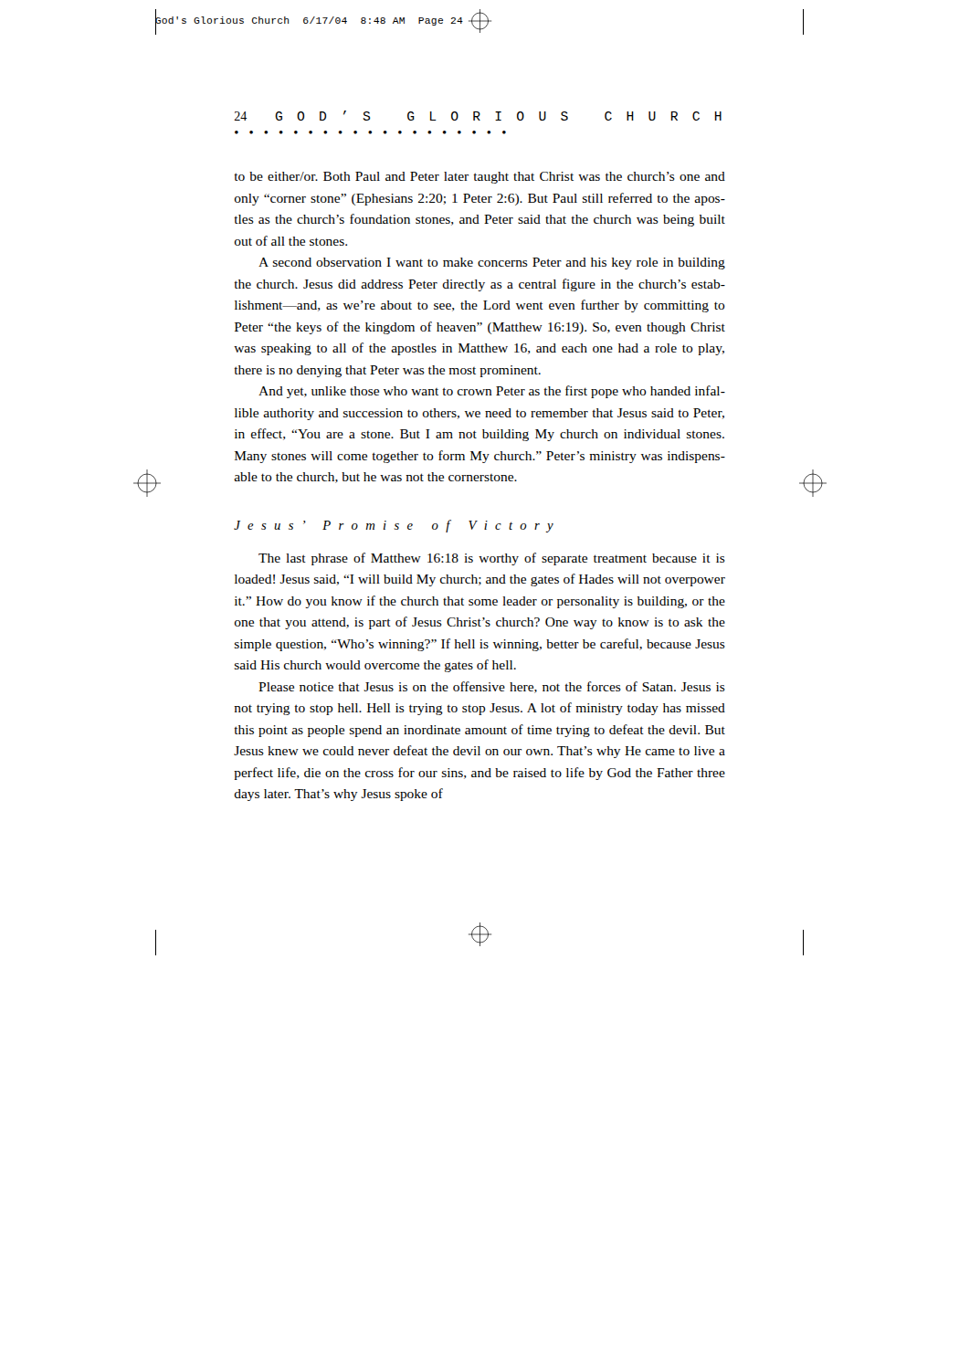God's Glorious Church 6/17/04 8:48 AM Page 24
24 G O D ’ S G L O R I O U S C H U R C H
• • • • • • • • • • • • • • • • • • •
to be either/or. Both Paul and Peter later taught that Christ was the church’s one and only “corner stone” (Ephesians 2:20; 1 Peter 2:6). But Paul still referred to the apostles as the church’s foundation stones, and Peter said that the church was being built out of all the stones.
A second observation I want to make concerns Peter and his key role in building the church. Jesus did address Peter directly as a central figure in the church’s establishment—and, as we’re about to see, the Lord went even further by committing to Peter “the keys of the kingdom of heaven” (Matthew 16:19). So, even though Christ was speaking to all of the apostles in Matthew 16, and each one had a role to play, there is no denying that Peter was the most prominent.
And yet, unlike those who want to crown Peter as the first pope who handed infallible authority and succession to others, we need to remember that Jesus said to Peter, in effect, “You are a stone. But I am not building My church on individual stones. Many stones will come together to form My church.” Peter’s ministry was indispensable to the church, but he was not the cornerstone.
J e s u s ’ P r o m i s e o f V i c t o r y
The last phrase of Matthew 16:18 is worthy of separate treatment because it is loaded! Jesus said, “I will build My church; and the gates of Hades will not overpower it.” How do you know if the church that some leader or personality is building, or the one that you attend, is part of Jesus Christ’s church? One way to know is to ask the simple question, “Who’s winning?” If hell is winning, better be careful, because Jesus said His church would overcome the gates of hell.
Please notice that Jesus is on the offensive here, not the forces of Satan. Jesus is not trying to stop hell. Hell is trying to stop Jesus. A lot of ministry today has missed this point as people spend an inordinate amount of time trying to defeat the devil. But Jesus knew we could never defeat the devil on our own. That’s why He came to live a perfect life, die on the cross for our sins, and be raised to life by God the Father three days later. That’s why Jesus spoke of